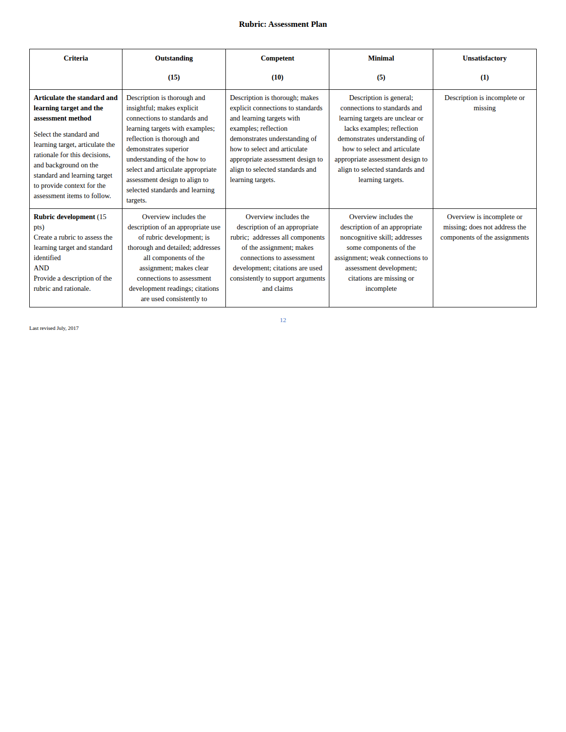Rubric: Assessment Plan
| Criteria | Outstanding (15) | Competent (10) | Minimal (5) | Unsatisfactory (1) |
| --- | --- | --- | --- | --- |
| Articulate the standard and learning target and the assessment method Select the standard and learning target, articulate the rationale for this decisions, and background on the standard and learning target to provide context for the assessment items to follow. | Description is thorough and insightful; makes explicit connections to standards and learning targets with examples; reflection is thorough and demonstrates superior understanding of the how to select and articulate appropriate assessment design to align to selected standards and learning targets. | Description is thorough; makes explicit connections to standards and learning targets with examples; reflection demonstrates understanding of how to select and articulate appropriate assessment design to align to selected standards and learning targets. | Description is general; connections to standards and learning targets are unclear or lacks examples; reflection demonstrates understanding of how to select and articulate appropriate assessment design to align to selected standards and learning targets. | Description is incomplete or missing |
| Rubric development (15 pts) Create a rubric to assess the learning target and standard identified AND Provide a description of the rubric and rationale. | Overview includes the description of an appropriate use of rubric development; is thorough and detailed; addresses all components of the assignment; makes clear connections to assessment development readings; citations are used consistently to | Overview includes the description of an appropriate rubric; addresses all components of the assignment; makes connections to assessment development; citations are used consistently to support arguments and claims | Overview includes the description of an appropriate noncognitive skill; addresses some components of the assignment; weak connections to assessment development; citations are missing or incomplete | Overview is incomplete or missing; does not address the components of the assignments |
12
Last revised July, 2017